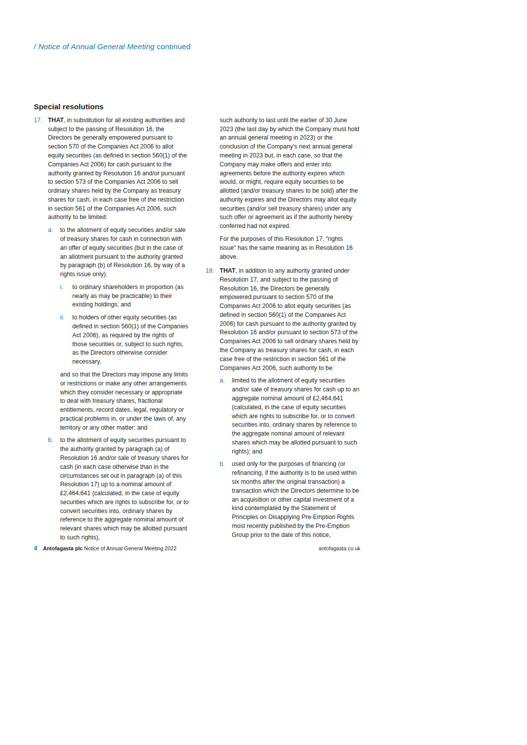/ Notice of Annual General Meeting continued
Special resolutions
17. THAT, in substitution for all existing authorities and subject to the passing of Resolution 16, the Directors be generally empowered pursuant to section 570 of the Companies Act 2006 to allot equity securities (as defined in section 560(1) of the Companies Act 2006) for cash pursuant to the authority granted by Resolution 16 and/or pursuant to section 573 of the Companies Act 2006 to sell ordinary shares held by the Company as treasury shares for cash, in each case free of the restriction in section 561 of the Companies Act 2006, such authority to be limited:
a. to the allotment of equity securities and/or sale of treasury shares for cash in connection with an offer of equity securities (but in the case of an allotment pursuant to the authority granted by paragraph (b) of Resolution 16, by way of a rights issue only):
i. to ordinary shareholders in proportion (as nearly as may be practicable) to their existing holdings; and
ii. to holders of other equity securities (as defined in section 560(1) of the Companies Act 2006), as required by the rights of those securities or, subject to such rights, as the Directors otherwise consider necessary,
and so that the Directors may impose any limits or restrictions or make any other arrangements which they consider necessary or appropriate to deal with treasury shares, fractional entitlements, record dates, legal, regulatory or practical problems in, or under the laws of, any territory or any other matter; and
b. to the allotment of equity securities pursuant to the authority granted by paragraph (a) of Resolution 16 and/or sale of treasury shares for cash (in each case otherwise than in the circumstances set out in paragraph (a) of this Resolution 17) up to a nominal amount of £2,464,641 (calculated, in the case of equity securities which are rights to subscribe for, or to convert securities into, ordinary shares by reference to the aggregate nominal amount of relevant shares which may be allotted pursuant to such rights),
such authority to last until the earlier of 30 June 2023 (the last day by which the Company must hold an annual general meeting in 2023) or the conclusion of the Company's next annual general meeting in 2023 but, in each case, so that the Company may make offers and enter into agreements before the authority expires which would, or might, require equity securities to be allotted (and/or treasury shares to be sold) after the authority expires and the Directors may allot equity securities (and/or sell treasury shares) under any such offer or agreement as if the authority hereby conferred had not expired.
For the purposes of this Resolution 17, "rights issue" has the same meaning as in Resolution 16 above.
18. THAT, in addition to any authority granted under Resolution 17, and subject to the passing of Resolution 16, the Directors be generally empowered pursuant to section 570 of the Companies Act 2006 to allot equity securities (as defined in section 560(1) of the Companies Act 2006) for cash pursuant to the authority granted by Resolution 16 and/or pursuant to section 573 of the Companies Act 2006 to sell ordinary shares held by the Company as treasury shares for cash, in each case free of the restriction in section 561 of the Companies Act 2006, such authority to be:
a. limited to the allotment of equity securities and/or sale of treasury shares for cash up to an aggregate nominal amount of £2,464,641 (calculated, in the case of equity securities which are rights to subscribe for, or to convert securities into, ordinary shares by reference to the aggregate nominal amount of relevant shares which may be allotted pursuant to such rights); and
b. used only for the purposes of financing (or refinancing, if the authority is to be used within six months after the original transaction) a transaction which the Directors determine to be an acquisition or other capital investment of a kind contemplated by the Statement of Principles on Disapplying Pre-Emption Rights most recently published by the Pre-Emption Group prior to the date of this notice,
4 Antofagasta plc Notice of Annual General Meeting 2022 antofagasta.co.uk